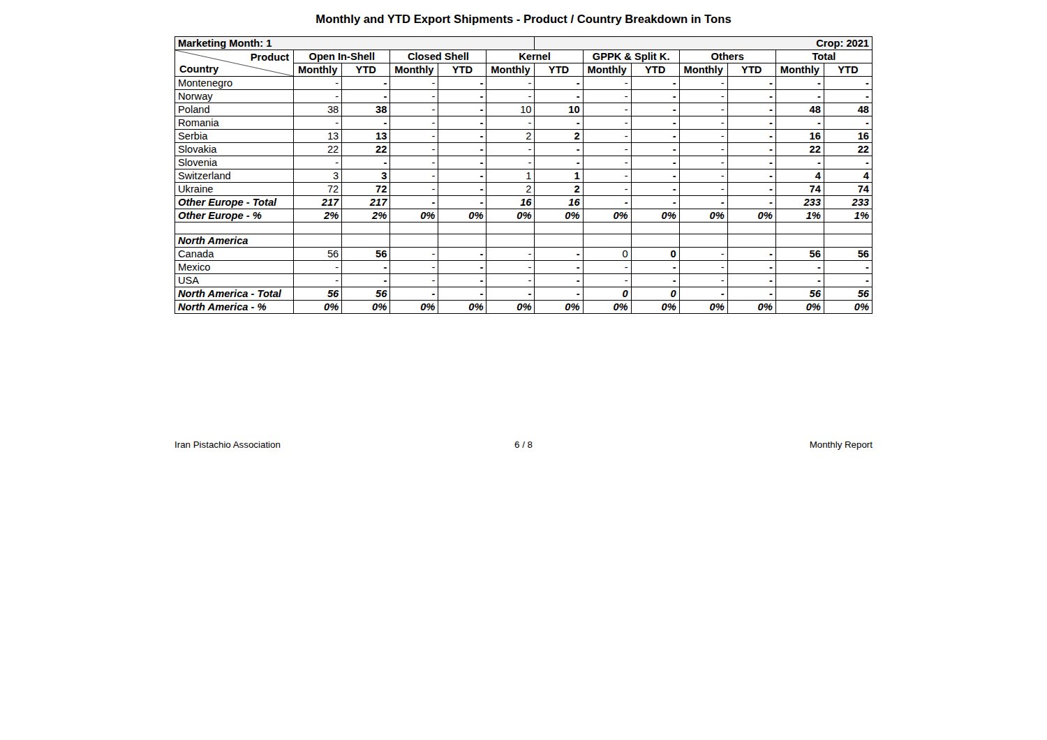Monthly and YTD Export Shipments - Product / Country Breakdown in Tons
| Marketing Month: 1 | Crop: 2021 |
| Product Country | Open In-Shell | Closed Shell | Kernel | GPPK & Split K. | Others | Total |
| Monthly | YTD | Monthly | YTD | Monthly | YTD | Monthly | YTD | Monthly | YTD | Monthly | YTD |
| Montenegro | - | - | - | - | - | - | - | - | - | - | - | - |
| Norway | - | - | - | - | - | - | - | - | - | - | - | - |
| Poland | 38 | 38 | - | - | 10 | 10 | - | - | - | - | 48 | 48 |
| Romania | - | - | - | - | - | - | - | - | - | - | - | - |
| Serbia | 13 | 13 | - | - | 2 | 2 | - | - | - | - | 16 | 16 |
| Slovakia | 22 | 22 | - | - | - | - | - | - | - | - | 22 | 22 |
| Slovenia | - | - | - | - | - | - | - | - | - | - | - | - |
| Switzerland | 3 | 3 | - | - | 1 | 1 | - | - | - | - | 4 | 4 |
| Ukraine | 72 | 72 | - | - | 2 | 2 | - | - | - | - | 74 | 74 |
| Other Europe - Total | 217 | 217 | - | - | 16 | 16 | - | - | - | - | 233 | 233 |
| Other Europe - % | 2% | 2% | 0% | 0% | 0% | 0% | 0% | 0% | 0% | 0% | 1% | 1% |
| North America | | | | | | | | | | | | |
| Canada | 56 | 56 | - | - | - | - | 0 | 0 | - | - | 56 | 56 |
| Mexico | - | - | - | - | - | - | - | - | - | - | - | - |
| USA | - | - | - | - | - | - | - | - | - | - | - | - |
| North America - Total | 56 | 56 | - | - | - | - | 0 | 0 | - | - | 56 | 56 |
| North America - % | 0% | 0% | 0% | 0% | 0% | 0% | 0% | 0% | 0% | 0% | 0% | 0% |
Iran Pistachio Association
6 / 8
Monthly Report